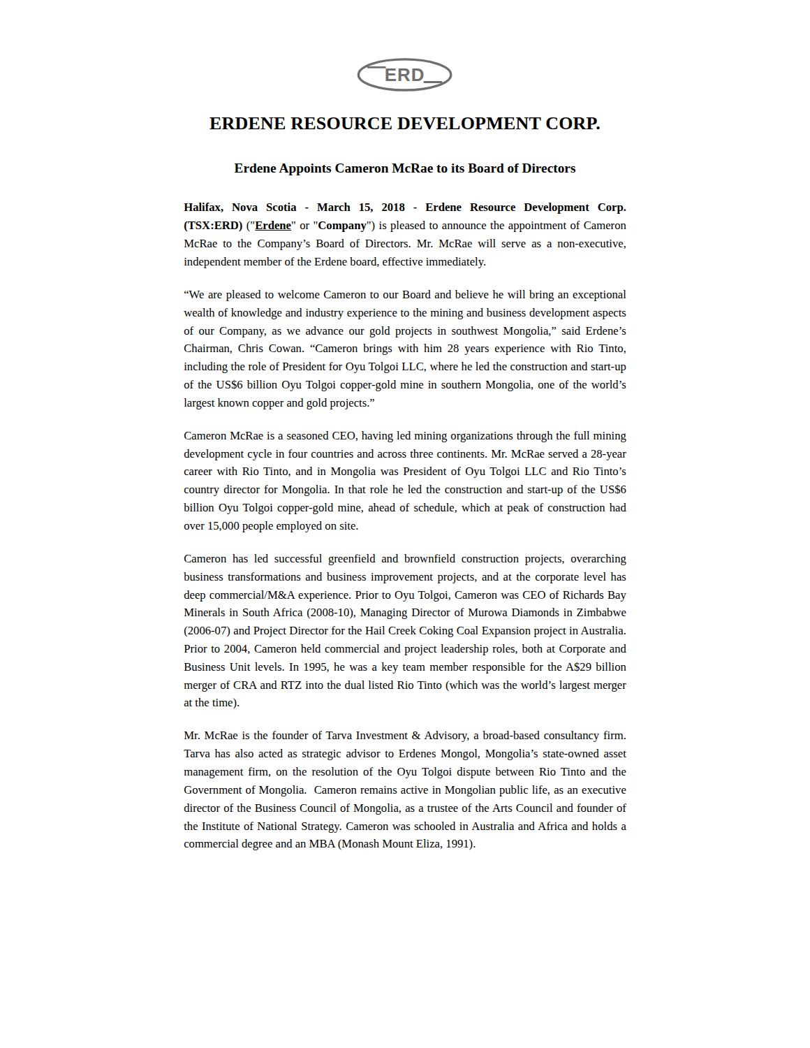ERD
ERDENE RESOURCE DEVELOPMENT CORP.
Erdene Appoints Cameron McRae to its Board of Directors
Halifax, Nova Scotia - March 15, 2018 - Erdene Resource Development Corp. (TSX:ERD) ("Erdene" or "Company") is pleased to announce the appointment of Cameron McRae to the Company’s Board of Directors. Mr. McRae will serve as a non-executive, independent member of the Erdene board, effective immediately.
“We are pleased to welcome Cameron to our Board and believe he will bring an exceptional wealth of knowledge and industry experience to the mining and business development aspects of our Company, as we advance our gold projects in southwest Mongolia,” said Erdene’s Chairman, Chris Cowan. “Cameron brings with him 28 years experience with Rio Tinto, including the role of President for Oyu Tolgoi LLC, where he led the construction and start-up of the US$6 billion Oyu Tolgoi copper-gold mine in southern Mongolia, one of the world’s largest known copper and gold projects.”
Cameron McRae is a seasoned CEO, having led mining organizations through the full mining development cycle in four countries and across three continents. Mr. McRae served a 28-year career with Rio Tinto, and in Mongolia was President of Oyu Tolgoi LLC and Rio Tinto’s country director for Mongolia. In that role he led the construction and start-up of the US$6 billion Oyu Tolgoi copper-gold mine, ahead of schedule, which at peak of construction had over 15,000 people employed on site.
Cameron has led successful greenfield and brownfield construction projects, overarching business transformations and business improvement projects, and at the corporate level has deep commercial/M&A experience. Prior to Oyu Tolgoi, Cameron was CEO of Richards Bay Minerals in South Africa (2008-10), Managing Director of Murowa Diamonds in Zimbabwe (2006-07) and Project Director for the Hail Creek Coking Coal Expansion project in Australia. Prior to 2004, Cameron held commercial and project leadership roles, both at Corporate and Business Unit levels. In 1995, he was a key team member responsible for the A$29 billion merger of CRA and RTZ into the dual listed Rio Tinto (which was the world’s largest merger at the time).
Mr. McRae is the founder of Tarva Investment & Advisory, a broad-based consultancy firm. Tarva has also acted as strategic advisor to Erdenes Mongol, Mongolia’s state-owned asset management firm, on the resolution of the Oyu Tolgoi dispute between Rio Tinto and the Government of Mongolia. Cameron remains active in Mongolian public life, as an executive director of the Business Council of Mongolia, as a trustee of the Arts Council and founder of the Institute of National Strategy. Cameron was schooled in Australia and Africa and holds a commercial degree and an MBA (Monash Mount Eliza, 1991).